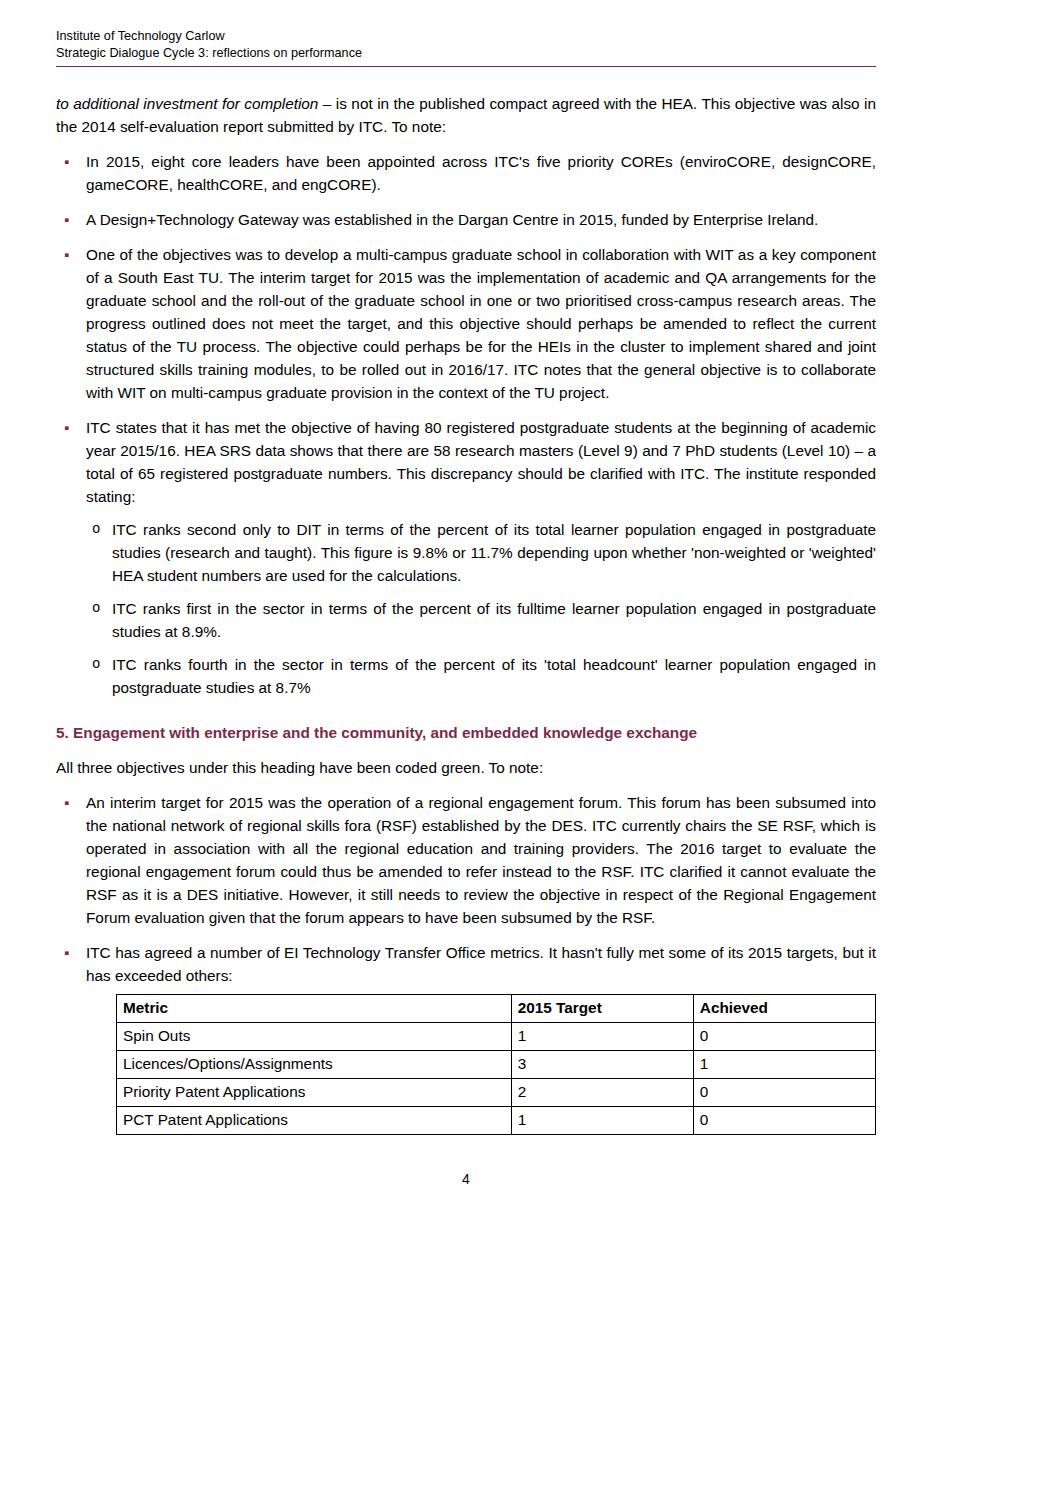Institute of Technology Carlow
Strategic Dialogue Cycle 3: reflections on performance
to additional investment for completion – is not in the published compact agreed with the HEA. This objective was also in the 2014 self-evaluation report submitted by ITC. To note:
In 2015, eight core leaders have been appointed across ITC's five priority COREs (enviroCORE, designCORE, gameCORE, healthCORE, and engCORE).
A Design+Technology Gateway was established in the Dargan Centre in 2015, funded by Enterprise Ireland.
One of the objectives was to develop a multi-campus graduate school in collaboration with WIT as a key component of a South East TU. The interim target for 2015 was the implementation of academic and QA arrangements for the graduate school and the roll-out of the graduate school in one or two prioritised cross-campus research areas. The progress outlined does not meet the target, and this objective should perhaps be amended to reflect the current status of the TU process. The objective could perhaps be for the HEIs in the cluster to implement shared and joint structured skills training modules, to be rolled out in 2016/17. ITC notes that the general objective is to collaborate with WIT on multi-campus graduate provision in the context of the TU project.
ITC states that it has met the objective of having 80 registered postgraduate students at the beginning of academic year 2015/16. HEA SRS data shows that there are 58 research masters (Level 9) and 7 PhD students (Level 10) – a total of 65 registered postgraduate numbers. This discrepancy should be clarified with ITC. The institute responded stating:
ITC ranks second only to DIT in terms of the percent of its total learner population engaged in postgraduate studies (research and taught). This figure is 9.8% or 11.7% depending upon whether 'non-weighted or 'weighted' HEA student numbers are used for the calculations.
ITC ranks first in the sector in terms of the percent of its fulltime learner population engaged in postgraduate studies at 8.9%.
ITC ranks fourth in the sector in terms of the percent of its 'total headcount' learner population engaged in postgraduate studies at 8.7%
5. Engagement with enterprise and the community, and embedded knowledge exchange
All three objectives under this heading have been coded green. To note:
An interim target for 2015 was the operation of a regional engagement forum. This forum has been subsumed into the national network of regional skills fora (RSF) established by the DES. ITC currently chairs the SE RSF, which is operated in association with all the regional education and training providers. The 2016 target to evaluate the regional engagement forum could thus be amended to refer instead to the RSF. ITC clarified it cannot evaluate the RSF as it is a DES initiative. However, it still needs to review the objective in respect of the Regional Engagement Forum evaluation given that the forum appears to have been subsumed by the RSF.
ITC has agreed a number of EI Technology Transfer Office metrics. It hasn't fully met some of its 2015 targets, but it has exceeded others:
| Metric | 2015 Target | Achieved |
| --- | --- | --- |
| Spin Outs | 1 | 0 |
| Licences/Options/Assignments | 3 | 1 |
| Priority Patent Applications | 2 | 0 |
| PCT Patent Applications | 1 | 0 |
4